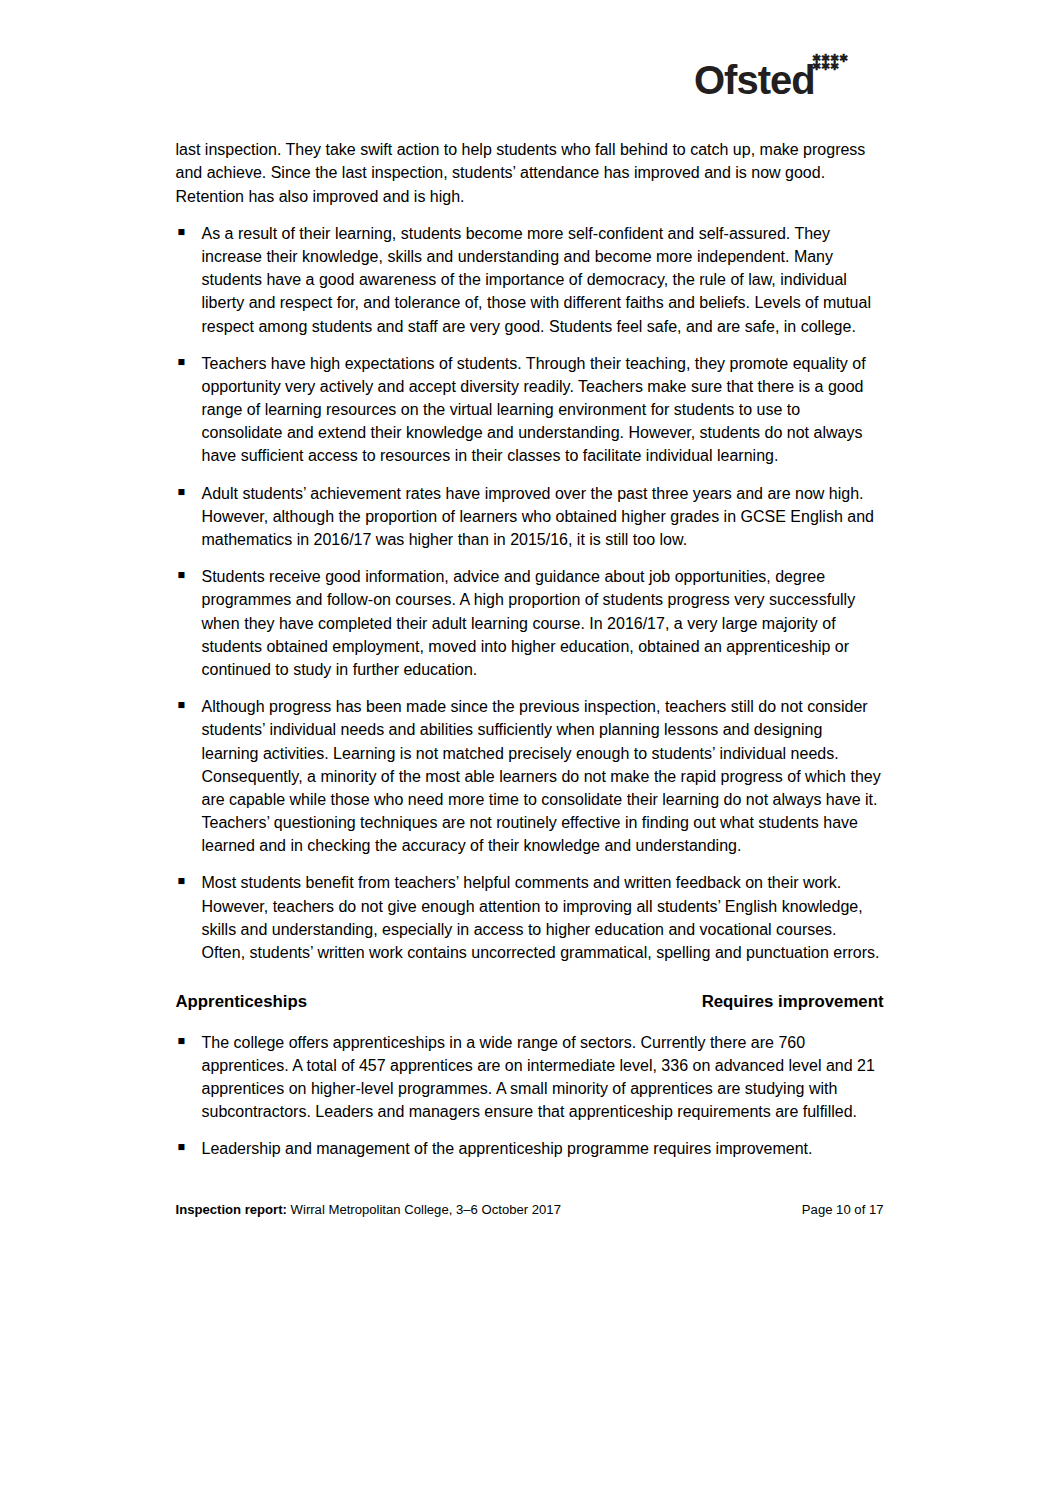Ofsted Ofsted ✱✱✱✱ ✱✱✱
last inspection. They take swift action to help students who fall behind to catch up, make progress and achieve. Since the last inspection, students’ attendance has improved and is now good. Retention has also improved and is high.
As a result of their learning, students become more self-confident and self-assured. They increase their knowledge, skills and understanding and become more independent. Many students have a good awareness of the importance of democracy, the rule of law, individual liberty and respect for, and tolerance of, those with different faiths and beliefs. Levels of mutual respect among students and staff are very good. Students feel safe, and are safe, in college.
Teachers have high expectations of students. Through their teaching, they promote equality of opportunity very actively and accept diversity readily. Teachers make sure that there is a good range of learning resources on the virtual learning environment for students to use to consolidate and extend their knowledge and understanding. However, students do not always have sufficient access to resources in their classes to facilitate individual learning.
Adult students’ achievement rates have improved over the past three years and are now high. However, although the proportion of learners who obtained higher grades in GCSE English and mathematics in 2016/17 was higher than in 2015/16, it is still too low.
Students receive good information, advice and guidance about job opportunities, degree programmes and follow-on courses. A high proportion of students progress very successfully when they have completed their adult learning course. In 2016/17, a very large majority of students obtained employment, moved into higher education, obtained an apprenticeship or continued to study in further education.
Although progress has been made since the previous inspection, teachers still do not consider students’ individual needs and abilities sufficiently when planning lessons and designing learning activities. Learning is not matched precisely enough to students’ individual needs. Consequently, a minority of the most able learners do not make the rapid progress of which they are capable while those who need more time to consolidate their learning do not always have it. Teachers’ questioning techniques are not routinely effective in finding out what students have learned and in checking the accuracy of their knowledge and understanding.
Most students benefit from teachers’ helpful comments and written feedback on their work. However, teachers do not give enough attention to improving all students’ English knowledge, skills and understanding, especially in access to higher education and vocational courses. Often, students’ written work contains uncorrected grammatical, spelling and punctuation errors.
Apprenticeships
Requires improvement
The college offers apprenticeships in a wide range of sectors. Currently there are 760 apprentices. A total of 457 apprentices are on intermediate level, 336 on advanced level and 21 apprentices on higher-level programmes. A small minority of apprentices are studying with subcontractors. Leaders and managers ensure that apprenticeship requirements are fulfilled.
Leadership and management of the apprenticeship programme requires improvement.
Inspection report: Wirral Metropolitan College, 3–6 October 2017
Page 10 of 17